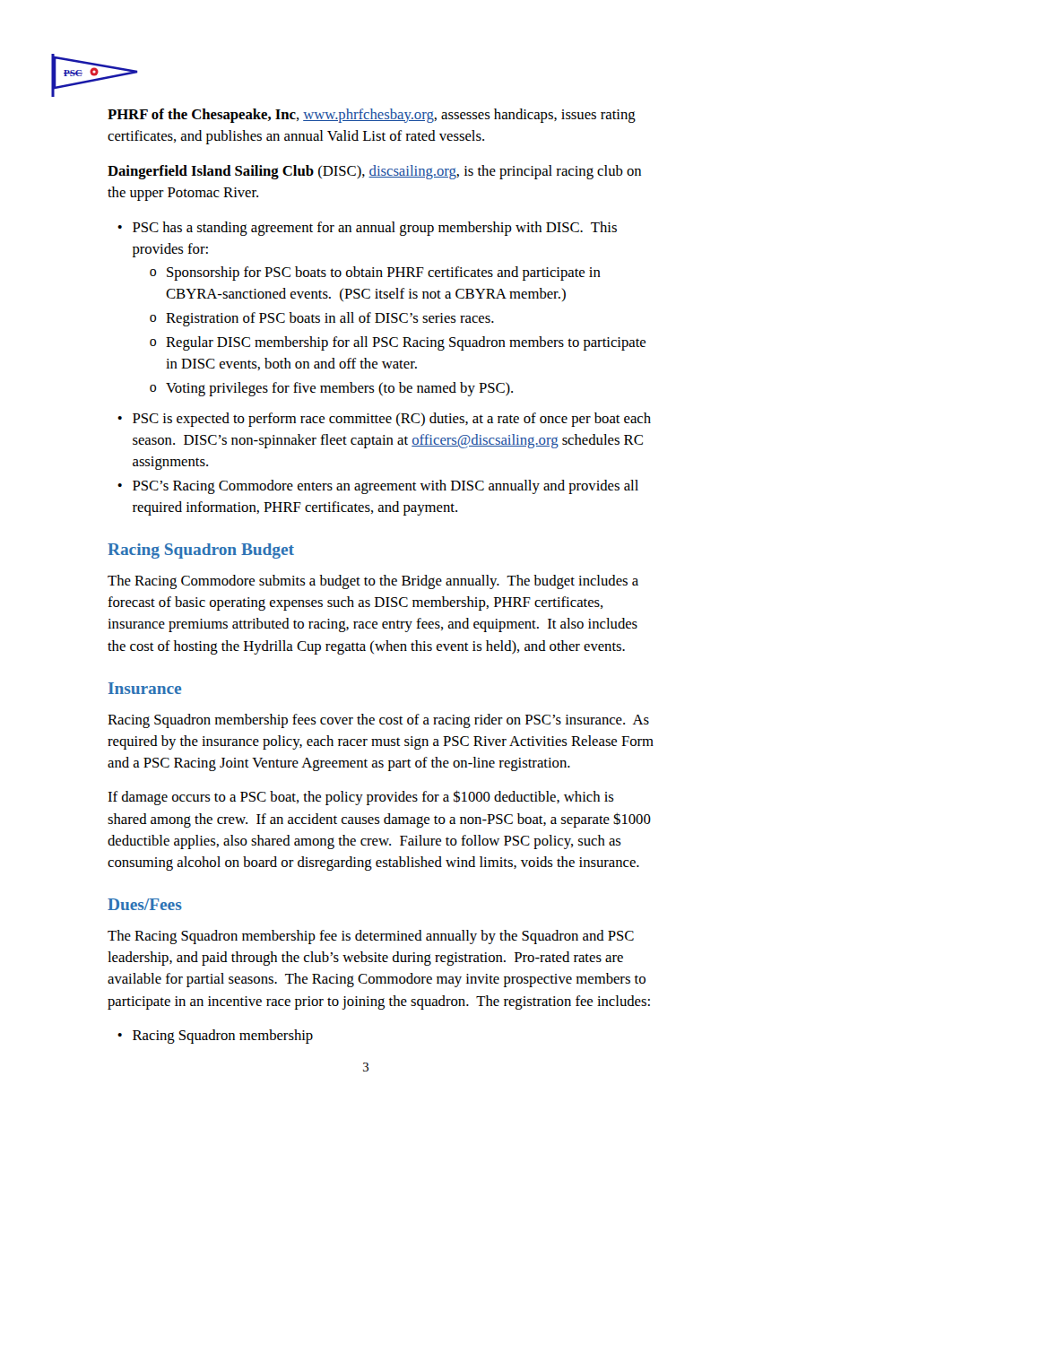PSC
PHRF of the Chesapeake, Inc, www.phrfchesbay.org, assesses handicaps, issues rating certificates, and publishes an annual Valid List of rated vessels.
Daingerfield Island Sailing Club (DISC), discsailing.org, is the principal racing club on the upper Potomac River.
PSC has a standing agreement for an annual group membership with DISC. This provides for:
Sponsorship for PSC boats to obtain PHRF certificates and participate in CBYRA-sanctioned events. (PSC itself is not a CBYRA member.)
Registration of PSC boats in all of DISC’s series races.
Regular DISC membership for all PSC Racing Squadron members to participate in DISC events, both on and off the water.
Voting privileges for five members (to be named by PSC).
PSC is expected to perform race committee (RC) duties, at a rate of once per boat each season. DISC’s non-spinnaker fleet captain at officers@discsailing.org schedules RC assignments.
PSC’s Racing Commodore enters an agreement with DISC annually and provides all required information, PHRF certificates, and payment.
Racing Squadron Budget
The Racing Commodore submits a budget to the Bridge annually. The budget includes a forecast of basic operating expenses such as DISC membership, PHRF certificates, insurance premiums attributed to racing, race entry fees, and equipment. It also includes the cost of hosting the Hydrilla Cup regatta (when this event is held), and other events.
Insurance
Racing Squadron membership fees cover the cost of a racing rider on PSC’s insurance. As required by the insurance policy, each racer must sign a PSC River Activities Release Form and a PSC Racing Joint Venture Agreement as part of the on-line registration.
If damage occurs to a PSC boat, the policy provides for a $1000 deductible, which is shared among the crew. If an accident causes damage to a non-PSC boat, a separate $1000 deductible applies, also shared among the crew. Failure to follow PSC policy, such as consuming alcohol on board or disregarding established wind limits, voids the insurance.
Dues/Fees
The Racing Squadron membership fee is determined annually by the Squadron and PSC leadership, and paid through the club’s website during registration. Pro-rated rates are available for partial seasons. The Racing Commodore may invite prospective members to participate in an incentive race prior to joining the squadron. The registration fee includes:
Racing Squadron membership
3